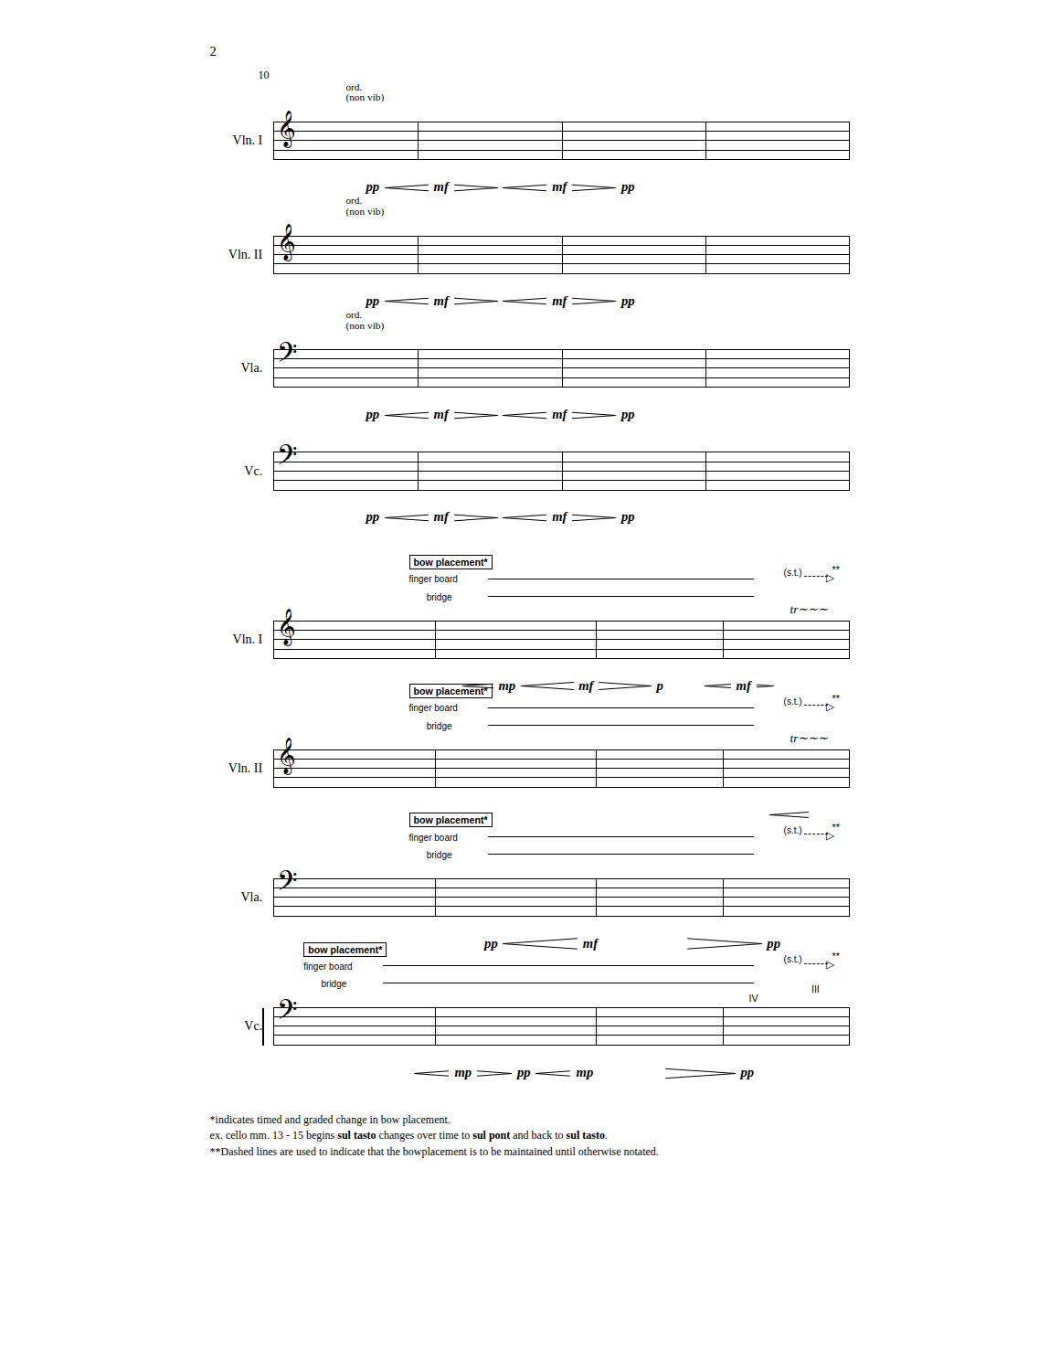2
10
ord.
(non vib)
Vln. I
𝄞
pp mf mf pp
ord.
(non vib)
Vln. II
𝄞
pp mf mf pp
ord.
(non vib)
Vla.
𝄢
pp mf mf pp
Vc.
𝄢
pp mf mf pp
bow placement* finger board bridge (s.t.) ▷ **
Vln. I
𝄞
tr∼∼∼
mp mf p mf
bow placement* finger board bridge (s.t.) ▷ **
Vln. II
𝄞
tr∼∼∼
bow placement* finger board bridge (s.t.) ▷ **
Vla.
𝄢
pp mf pp
bow placement* finger board bridge (s.t.) ▷ **
Vc.
𝄢
IV III
mp pp mp pp
*indicates timed and graded change in bow placement.
ex. cello mm. 13 - 15 begins sul tasto changes over time to sul pont and back to sul tasto.
**Dashed lines are used to indicate that the bowplacement is to be maintained until otherwise notated.